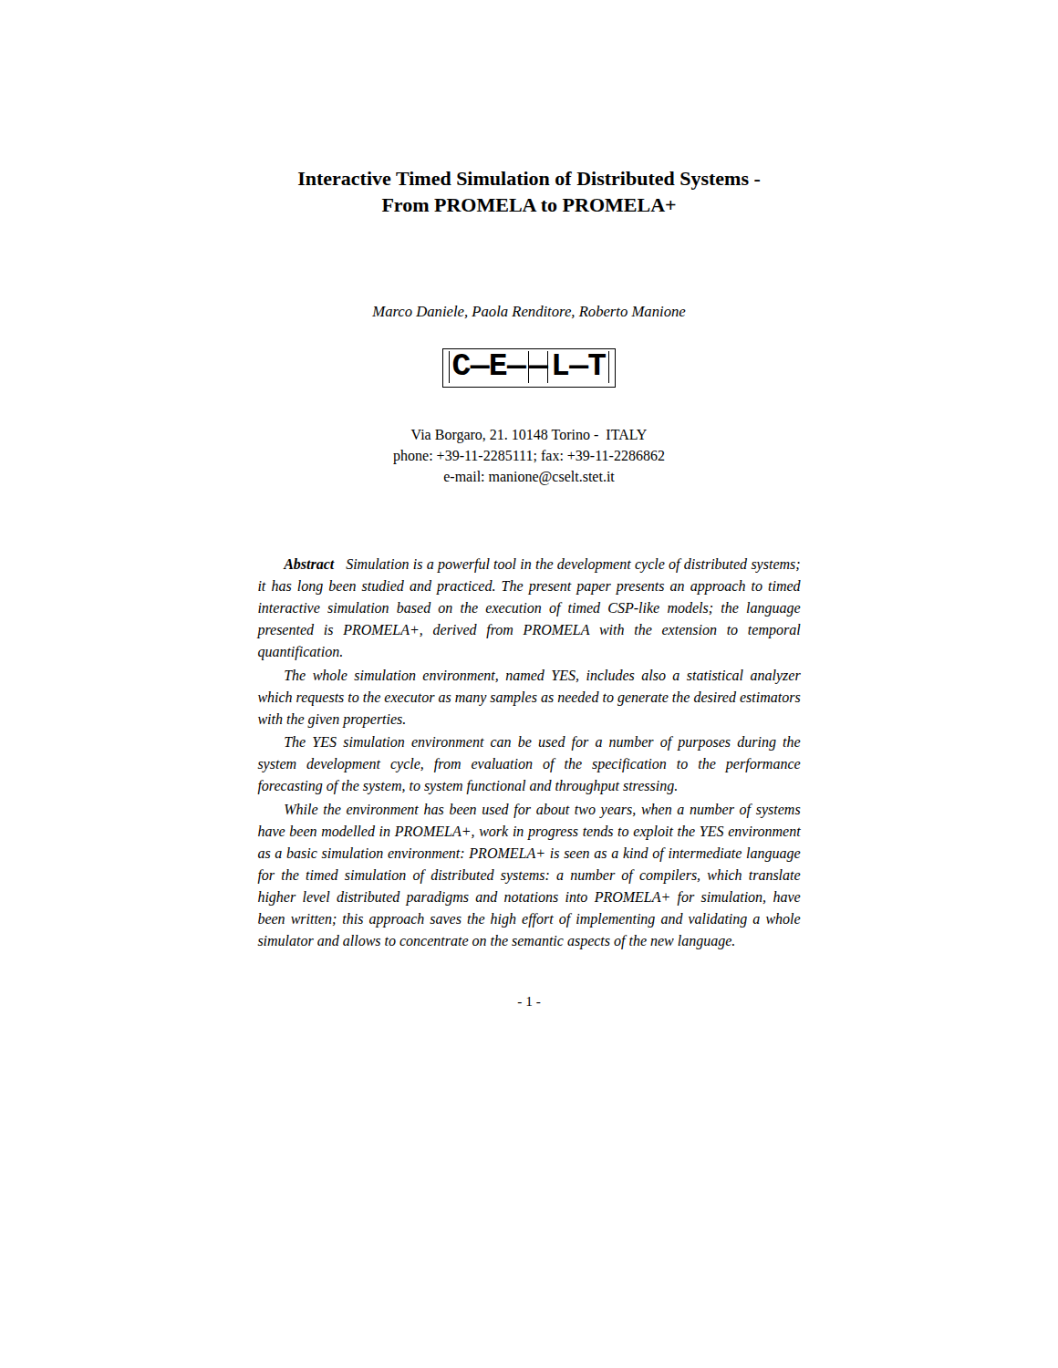Interactive Timed Simulation of Distributed Systems -
From PROMELA to PROMELA+
Marco Daniele, Paola Renditore, Roberto Manione
C—E——L—T
Via Borgaro, 21. 10148 Torino - ITALY
phone: +39-11-2285111; fax: +39-11-2286862
e-mail: manione@cselt.stet.it
Abstract Simulation is a powerful tool in the development cycle of distributed systems; it has long been studied and practiced. The present paper presents an approach to timed interactive simulation based on the execution of timed CSP-like models; the language presented is PROMELA+, derived from PROMELA with the extension to temporal quantification.
The whole simulation environment, named YES, includes also a statistical analyzer which requests to the executor as many samples as needed to generate the desired estimators with the given properties.
The YES simulation environment can be used for a number of purposes during the system development cycle, from evaluation of the specification to the performance forecasting of the system, to system functional and throughput stressing.
While the environment has been used for about two years, when a number of systems have been modelled in PROMELA+, work in progress tends to exploit the YES environment as a basic simulation environment: PROMELA+ is seen as a kind of intermediate language for the timed simulation of distributed systems: a number of compilers, which translate higher level distributed paradigms and notations into PROMELA+ for simulation, have been written; this approach saves the high effort of implementing and validating a whole simulator and allows to concentrate on the semantic aspects of the new language.
- 1 -